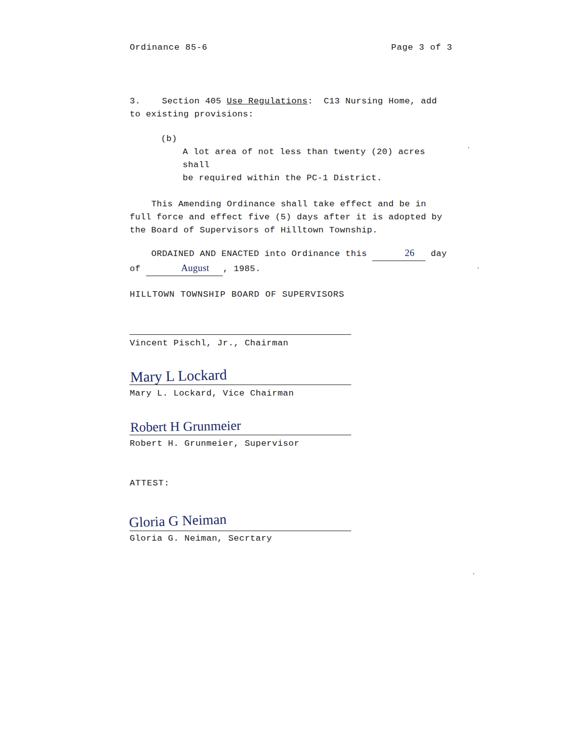Ordinance 85-6 Page 3 of 3
3. Section 405 Use Regulations: C13 Nursing Home, add to existing provisions:
(b) A lot area of not less than twenty (20) acres shall
be required within the PC-1 District.
This Amending Ordinance shall take effect and be in full force and effect five (5) days after it is adopted by the Board of Supervisors of Hilltown Township.
ORDAINED AND ENACTED into Ordinance this 26 day of August, 1985.
HILLTOWN TOWNSHIP BOARD OF SUPERVISORS
Vincent Pischl, Jr., Chairman
Mary L Lockard
Mary L. Lockard, Vice Chairman
Robert H Grunmeier
Robert H. Grunmeier, Supervisor
ATTEST:
Gloria G Neiman
Gloria G. Neiman, Secrtary